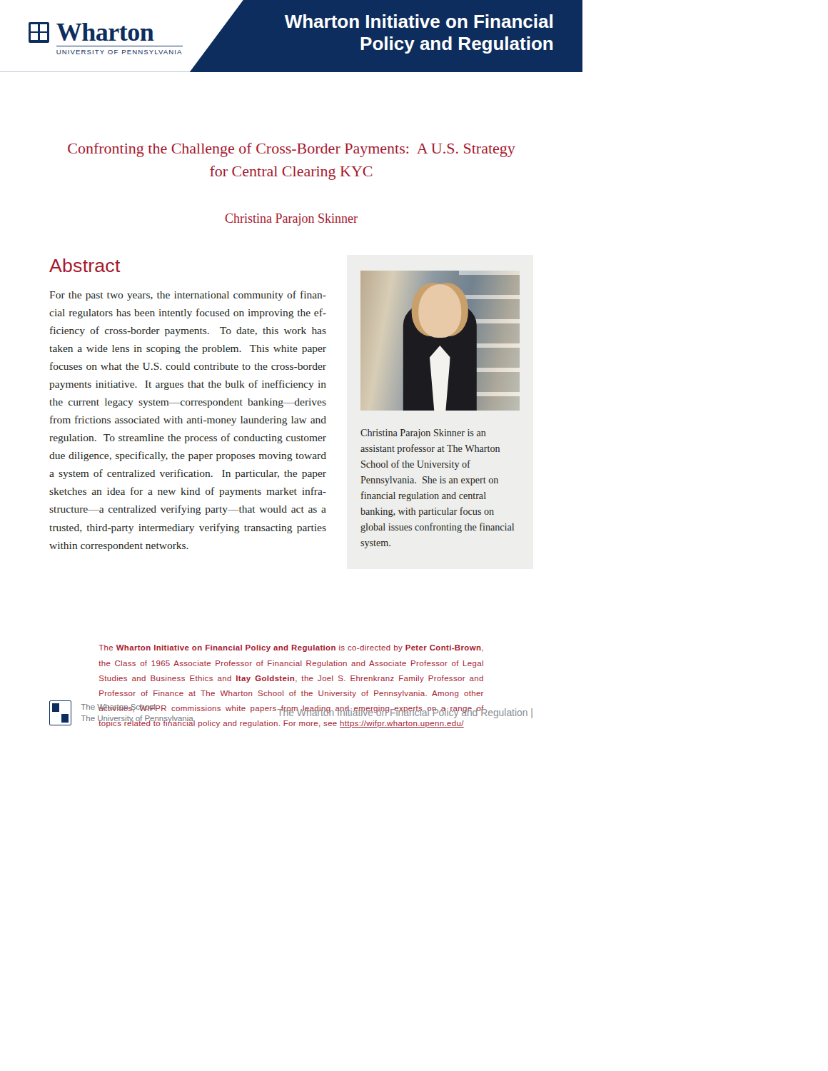Wharton
University of Pennsylvania
Wharton Initiative on Financial Policy and Regulation
Confronting the Challenge of Cross-Border Payments: A U.S. Strategy for Central Clearing KYC
Christina Parajon Skinner
Abstract
For the past two years, the international community of financial regulators has been intently focused on improving the efficiency of cross-border payments. To date, this work has taken a wide lens in scoping the problem. This white paper focuses on what the U.S. could contribute to the cross-border payments initiative. It argues that the bulk of inefficiency in the current legacy system—correspondent banking—derives from frictions associated with anti-money laundering law and regulation. To streamline the process of conducting customer due diligence, specifically, the paper proposes moving toward a system of centralized verification. In particular, the paper sketches an idea for a new kind of payments market infrastructure—a centralized verifying party—that would act as a trusted, third-party intermediary verifying transacting parties within correspondent networks.
Christina Parajon Skinner is an assistant professor at The Wharton School of the University of Pennsylvania. She is an expert on financial regulation and central banking, with particular focus on global issues confronting the financial system.
The Wharton Initiative on Financial Policy and Regulation is co-directed by Peter Conti-Brown, the Class of 1965 Associate Professor of Financial Regulation and Associate Professor of Legal Studies and Business Ethics and Itay Goldstein, the Joel S. Ehrenkranz Family Professor and Professor of Finance at The Wharton School of the University of Pennsylvania. Among other activities, WIFPR commissions white papers from leading and emerging experts on a range of topics related to financial policy and regulation. For more, see https://wifpr.wharton.upenn.edu/
The Wharton School
The University of Pennsylvania
The Wharton Initiative on Financial Policy and Regulation |